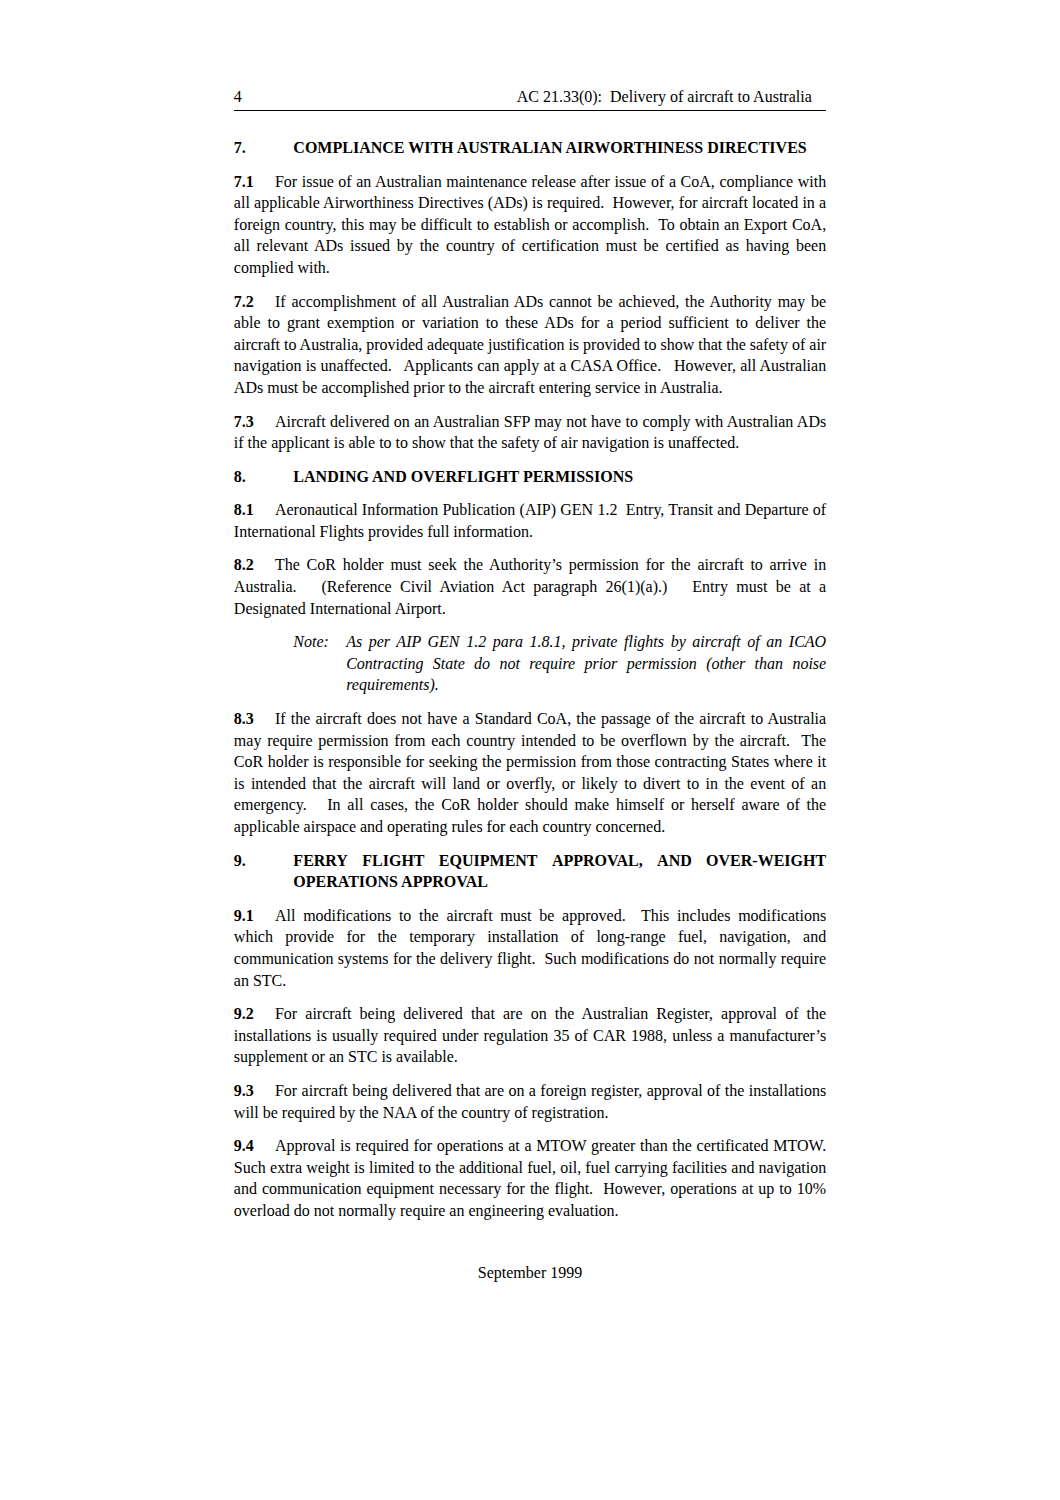4 AC 21.33(0): Delivery of aircraft to Australia
7. COMPLIANCE WITH AUSTRALIAN AIRWORTHINESS DIRECTIVES
7.1 For issue of an Australian maintenance release after issue of a CoA, compliance with all applicable Airworthiness Directives (ADs) is required. However, for aircraft located in a foreign country, this may be difficult to establish or accomplish. To obtain an Export CoA, all relevant ADs issued by the country of certification must be certified as having been complied with.
7.2 If accomplishment of all Australian ADs cannot be achieved, the Authority may be able to grant exemption or variation to these ADs for a period sufficient to deliver the aircraft to Australia, provided adequate justification is provided to show that the safety of air navigation is unaffected. Applicants can apply at a CASA Office. However, all Australian ADs must be accomplished prior to the aircraft entering service in Australia.
7.3 Aircraft delivered on an Australian SFP may not have to comply with Australian ADs if the applicant is able to to show that the safety of air navigation is unaffected.
8. LANDING AND OVERFLIGHT PERMISSIONS
8.1 Aeronautical Information Publication (AIP) GEN 1.2 Entry, Transit and Departure of International Flights provides full information.
8.2 The CoR holder must seek the Authority’s permission for the aircraft to arrive in Australia. (Reference Civil Aviation Act paragraph 26(1)(a).) Entry must be at a Designated International Airport.
Note: As per AIP GEN 1.2 para 1.8.1, private flights by aircraft of an ICAO Contracting State do not require prior permission (other than noise requirements).
8.3 If the aircraft does not have a Standard CoA, the passage of the aircraft to Australia may require permission from each country intended to be overflown by the aircraft. The CoR holder is responsible for seeking the permission from those contracting States where it is intended that the aircraft will land or overfly, or likely to divert to in the event of an emergency. In all cases, the CoR holder should make himself or herself aware of the applicable airspace and operating rules for each country concerned.
9. FERRY FLIGHT EQUIPMENT APPROVAL, AND OVER-WEIGHT OPERATIONS APPROVAL
9.1 All modifications to the aircraft must be approved. This includes modifications which provide for the temporary installation of long-range fuel, navigation, and communication systems for the delivery flight. Such modifications do not normally require an STC.
9.2 For aircraft being delivered that are on the Australian Register, approval of the installations is usually required under regulation 35 of CAR 1988, unless a manufacturer’s supplement or an STC is available.
9.3 For aircraft being delivered that are on a foreign register, approval of the installations will be required by the NAA of the country of registration.
9.4 Approval is required for operations at a MTOW greater than the certificated MTOW. Such extra weight is limited to the additional fuel, oil, fuel carrying facilities and navigation and communication equipment necessary for the flight. However, operations at up to 10% overload do not normally require an engineering evaluation.
September 1999